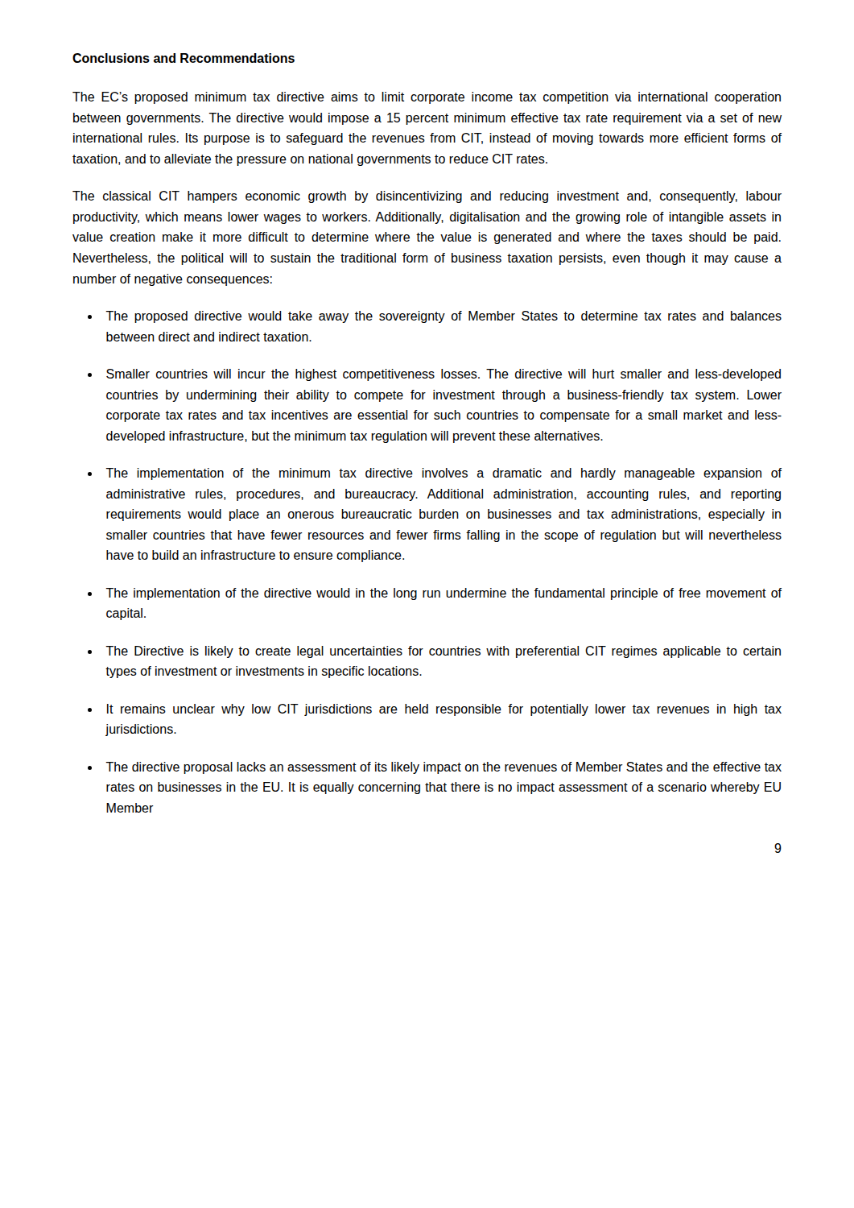Conclusions and Recommendations
The EC’s proposed minimum tax directive aims to limit corporate income tax competition via international cooperation between governments. The directive would impose a 15 percent minimum effective tax rate requirement via a set of new international rules. Its purpose is to safeguard the revenues from CIT, instead of moving towards more efficient forms of taxation, and to alleviate the pressure on national governments to reduce CIT rates.
The classical CIT hampers economic growth by disincentivizing and reducing investment and, consequently, labour productivity, which means lower wages to workers. Additionally, digitalisation and the growing role of intangible assets in value creation make it more difficult to determine where the value is generated and where the taxes should be paid. Nevertheless, the political will to sustain the traditional form of business taxation persists, even though it may cause a number of negative consequences:
The proposed directive would take away the sovereignty of Member States to determine tax rates and balances between direct and indirect taxation.
Smaller countries will incur the highest competitiveness losses. The directive will hurt smaller and less-developed countries by undermining their ability to compete for investment through a business-friendly tax system. Lower corporate tax rates and tax incentives are essential for such countries to compensate for a small market and less-developed infrastructure, but the minimum tax regulation will prevent these alternatives.
The implementation of the minimum tax directive involves a dramatic and hardly manageable expansion of administrative rules, procedures, and bureaucracy. Additional administration, accounting rules, and reporting requirements would place an onerous bureaucratic burden on businesses and tax administrations, especially in smaller countries that have fewer resources and fewer firms falling in the scope of regulation but will nevertheless have to build an infrastructure to ensure compliance.
The implementation of the directive would in the long run undermine the fundamental principle of free movement of capital.
The Directive is likely to create legal uncertainties for countries with preferential CIT regimes applicable to certain types of investment or investments in specific locations.
It remains unclear why low CIT jurisdictions are held responsible for potentially lower tax revenues in high tax jurisdictions.
The directive proposal lacks an assessment of its likely impact on the revenues of Member States and the effective tax rates on businesses in the EU. It is equally concerning that there is no impact assessment of a scenario whereby EU Member
9